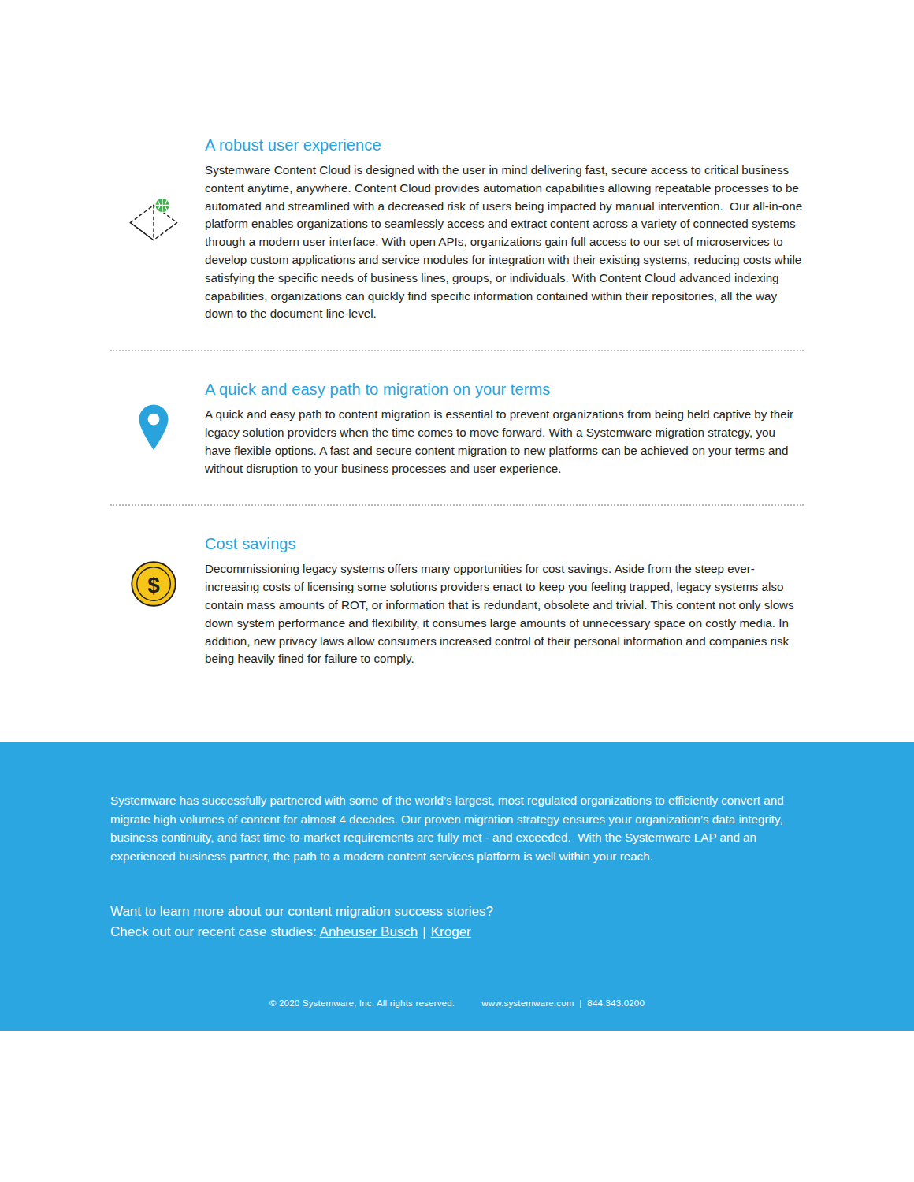A robust user experience
Systemware Content Cloud is designed with the user in mind delivering fast, secure access to critical business content anytime, anywhere. Content Cloud provides automation capabilities allowing repeatable processes to be automated and streamlined with a decreased risk of users being impacted by manual intervention. Our all-in-one platform enables organizations to seamlessly access and extract content across a variety of connected systems through a modern user interface. With open APIs, organizations gain full access to our set of microservices to develop custom applications and service modules for integration with their existing systems, reducing costs while satisfying the specific needs of business lines, groups, or individuals. With Content Cloud advanced indexing capabilities, organizations can quickly find specific information contained within their repositories, all the way down to the document line-level.
A quick and easy path to migration on your terms
A quick and easy path to content migration is essential to prevent organizations from being held captive by their legacy solution providers when the time comes to move forward. With a Systemware migration strategy, you have flexible options. A fast and secure content migration to new platforms can be achieved on your terms and without disruption to your business processes and user experience.
$
Cost savings
Decommissioning legacy systems offers many opportunities for cost savings. Aside from the steep ever-increasing costs of licensing some solutions providers enact to keep you feeling trapped, legacy systems also contain mass amounts of ROT, or information that is redundant, obsolete and trivial. This content not only slows down system performance and flexibility, it consumes large amounts of unnecessary space on costly media. In addition, new privacy laws allow consumers increased control of their personal information and companies risk being heavily fined for failure to comply.
Systemware has successfully partnered with some of the world’s largest, most regulated organizations to efficiently convert and migrate high volumes of content for almost 4 decades. Our proven migration strategy ensures your organization’s data integrity, business continuity, and fast time-to-market requirements are fully met - and exceeded. With the Systemware LAP and an experienced business partner, the path to a modern content services platform is well within your reach.
Want to learn more about our content migration success stories?
Check out our recent case studies: Anheuser Busch|Kroger
© 2020 Systemware, Inc. All rights reserved. www.systemware.com | 844.343.0200